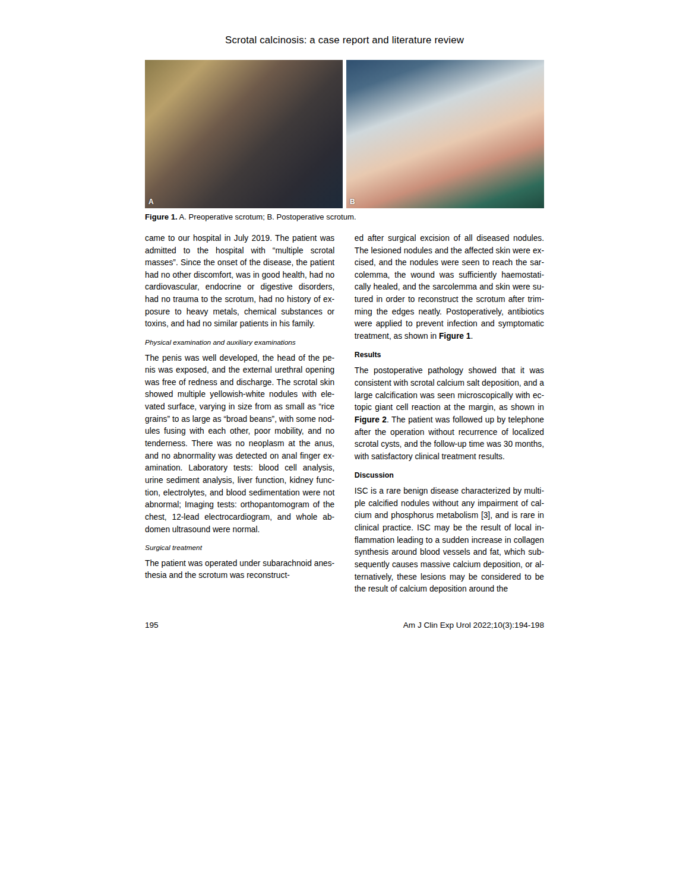Scrotal calcinosis: a case report and literature review
A
B
Figure 1. A. Preoperative scrotum; B. Postoperative scrotum.
came to our hospital in July 2019. The patient was admitted to the hospital with “multiple scrotal masses”. Since the onset of the disease, the patient had no other discomfort, was in good health, had no cardiovascular, endocrine or digestive disorders, had no trauma to the scrotum, had no history of exposure to heavy metals, chemical substances or toxins, and had no similar patients in his family.
Physical examination and auxiliary examinations
The penis was well developed, the head of the penis was exposed, and the external urethral opening was free of redness and discharge. The scrotal skin showed multiple yellowish-white nodules with elevated surface, varying in size from as small as “rice grains” to as large as “broad beans”, with some nodules fusing with each other, poor mobility, and no tenderness. There was no neoplasm at the anus, and no abnormality was detected on anal finger examination. Laboratory tests: blood cell analysis, urine sediment analysis, liver function, kidney function, electrolytes, and blood sedimentation were not abnormal; Imaging tests: orthopantomogram of the chest, 12-lead electrocardiogram, and whole abdomen ultrasound were normal.
Surgical treatment
The patient was operated under subarachnoid anesthesia and the scrotum was reconstruct-
ed after surgical excision of all diseased nodules. The lesioned nodules and the affected skin were excised, and the nodules were seen to reach the sarcolemma, the wound was sufficiently haemostatically healed, and the sarcolemma and skin were sutured in order to reconstruct the scrotum after trimming the edges neatly. Postoperatively, antibiotics were applied to prevent infection and symptomatic treatment, as shown in Figure 1.
Results
The postoperative pathology showed that it was consistent with scrotal calcium salt deposition, and a large calcification was seen microscopically with ectopic giant cell reaction at the margin, as shown in Figure 2. The patient was followed up by telephone after the operation without recurrence of localized scrotal cysts, and the follow-up time was 30 months, with satisfactory clinical treatment results.
Discussion
ISC is a rare benign disease characterized by multiple calcified nodules without any impairment of calcium and phosphorus metabolism [3], and is rare in clinical practice. ISC may be the result of local inflammation leading to a sudden increase in collagen synthesis around blood vessels and fat, which subsequently causes massive calcium deposition, or alternatively, these lesions may be considered to be the result of calcium deposition around the
195
Am J Clin Exp Urol 2022;10(3):194-198